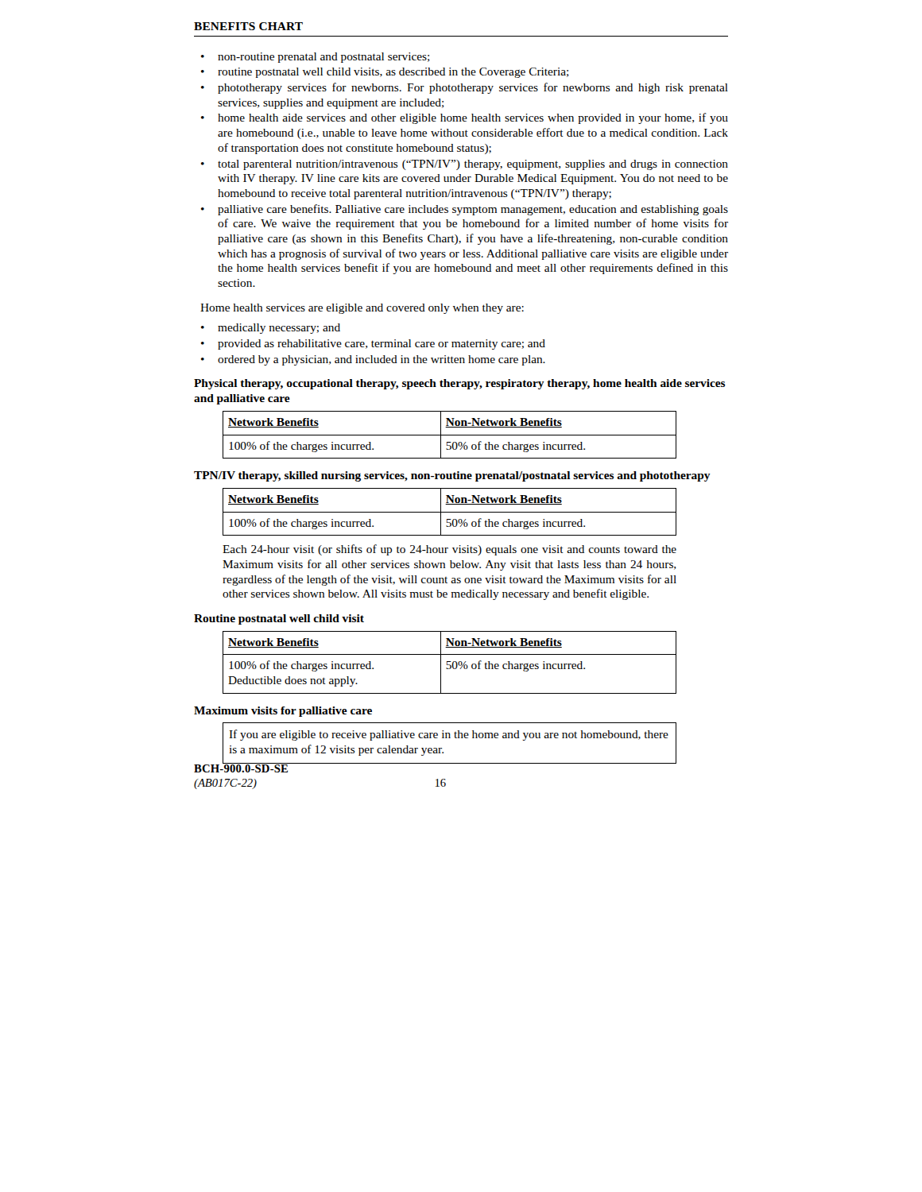BENEFITS CHART
non-routine prenatal and postnatal services;
routine postnatal well child visits, as described in the Coverage Criteria;
phototherapy services for newborns. For phototherapy services for newborns and high risk prenatal services, supplies and equipment are included;
home health aide services and other eligible home health services when provided in your home, if you are homebound (i.e., unable to leave home without considerable effort due to a medical condition. Lack of transportation does not constitute homebound status);
total parenteral nutrition/intravenous (“TPN/IV”) therapy, equipment, supplies and drugs in connection with IV therapy. IV line care kits are covered under Durable Medical Equipment. You do not need to be homebound to receive total parenteral nutrition/intravenous (“TPN/IV”) therapy;
palliative care benefits. Palliative care includes symptom management, education and establishing goals of care. We waive the requirement that you be homebound for a limited number of home visits for palliative care (as shown in this Benefits Chart), if you have a life-threatening, non-curable condition which has a prognosis of survival of two years or less. Additional palliative care visits are eligible under the home health services benefit if you are homebound and meet all other requirements defined in this section.
Home health services are eligible and covered only when they are:
medically necessary; and
provided as rehabilitative care, terminal care or maternity care; and
ordered by a physician, and included in the written home care plan.
Physical therapy, occupational therapy, speech therapy, respiratory therapy, home health aide services and palliative care
| Network Benefits | Non-Network Benefits |
| 100% of the charges incurred. | 50% of the charges incurred. |
TPN/IV therapy, skilled nursing services, non-routine prenatal/postnatal services and phototherapy
| Network Benefits | Non-Network Benefits |
| 100% of the charges incurred. | 50% of the charges incurred. |
Each 24-hour visit (or shifts of up to 24-hour visits) equals one visit and counts toward the Maximum visits for all other services shown below. Any visit that lasts less than 24 hours, regardless of the length of the visit, will count as one visit toward the Maximum visits for all other services shown below. All visits must be medically necessary and benefit eligible.
Routine postnatal well child visit
| Network Benefits | Non-Network Benefits |
| 100% of the charges incurred. Deductible does not apply. | 50% of the charges incurred. |
Maximum visits for palliative care
| If you are eligible to receive palliative care in the home and you are not homebound, there is a maximum of 12 visits per calendar year. |
BCH-900.0-SD-SE
(AB017C-22) 16